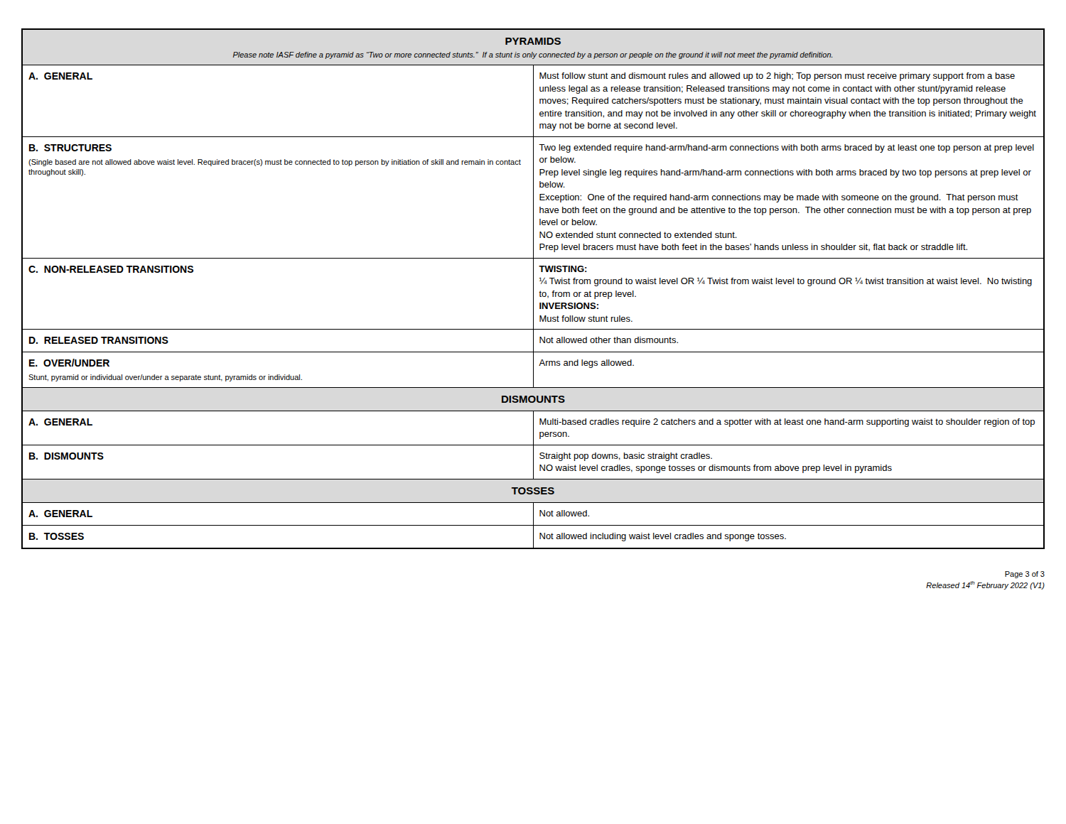| PYRAMIDS Please note IASF define a pyramid as “Two or more connected stunts.” If a stunt is only connected by a person or people on the ground it will not meet the pyramid definition. |
| A. GENERAL | Must follow stunt and dismount rules and allowed up to 2 high; Top person must receive primary support from a base unless legal as a release transition; Released transitions may not come in contact with other stunt/pyramid release moves; Required catchers/spotters must be stationary, must maintain visual contact with the top person throughout the entire transition, and may not be involved in any other skill or choreography when the transition is initiated; Primary weight may not be borne at second level. |
| B. STRUCTURES (Single based are not allowed above waist level. Required bracer(s) must be connected to top person by initiation of skill and remain in contact throughout skill). | Two leg extended require hand-arm/hand-arm connections with both arms braced by at least one top person at prep level or below. Prep level single leg requires hand-arm/hand-arm connections with both arms braced by two top persons at prep level or below. Exception: One of the required hand-arm connections may be made with someone on the ground. That person must have both feet on the ground and be attentive to the top person. The other connection must be with a top person at prep level or below. NO extended stunt connected to extended stunt. Prep level bracers must have both feet in the bases’ hands unless in shoulder sit, flat back or straddle lift. |
| C. NON-RELEASED TRANSITIONS | TWISTING: ¼ Twist from ground to waist level OR ¼ Twist from waist level to ground OR ¼ twist transition at waist level. No twisting to, from or at prep level. INVERSIONS: Must follow stunt rules. |
| D. RELEASED TRANSITIONS | Not allowed other than dismounts. |
| E. OVER/UNDER Stunt, pyramid or individual over/under a separate stunt, pyramids or individual. | Arms and legs allowed. |
| DISMOUNTS |
| A. GENERAL | Multi-based cradles require 2 catchers and a spotter with at least one hand-arm supporting waist to shoulder region of top person. |
| B. DISMOUNTS | Straight pop downs, basic straight cradles. NO waist level cradles, sponge tosses or dismounts from above prep level in pyramids |
| TOSSES |
| A. GENERAL | Not allowed. |
| B. TOSSES | Not allowed including waist level cradles and sponge tosses. |
Page 3 of 3
Released 14th February 2022 (V1)